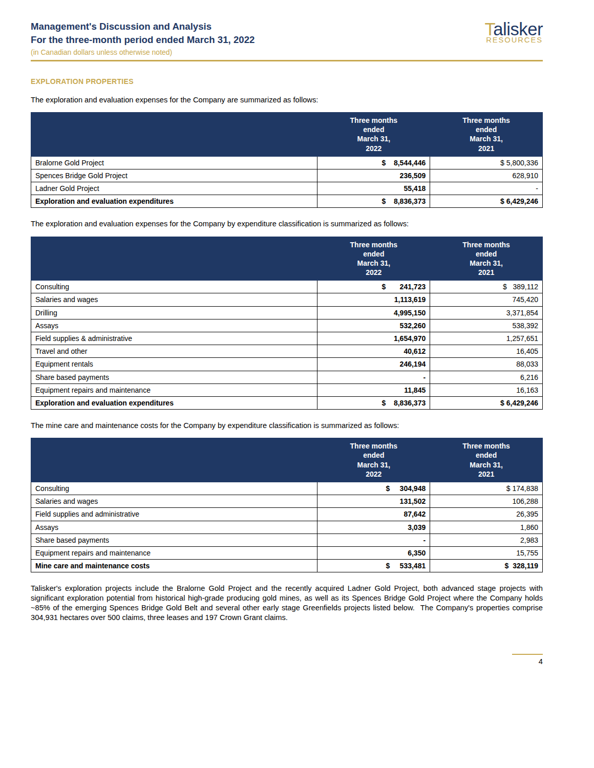Management's Discussion and Analysis
For the three-month period ended March 31, 2022
(in Canadian dollars unless otherwise noted)
Talisker
RESOURCES
EXPLORATION PROPERTIES
The exploration and evaluation expenses for the Company are summarized as follows:
| | Three months ended March 31, 2022 | Three months ended March 31, 2021 |
| --- | --- | --- |
| Bralorne Gold Project | $ 8,544,446 | $ 5,800,336 |
| Spences Bridge Gold Project | 236,509 | 628,910 |
| Ladner Gold Project | 55,418 | - |
| Exploration and evaluation expenditures | $ 8,836,373 | $ 6,429,246 |
The exploration and evaluation expenses for the Company by expenditure classification is summarized as follows:
| | Three months ended March 31, 2022 | Three months ended March 31, 2021 |
| --- | --- | --- |
| Consulting | $ 241,723 | $ 389,112 |
| Salaries and wages | 1,113,619 | 745,420 |
| Drilling | 4,995,150 | 3,371,854 |
| Assays | 532,260 | 538,392 |
| Field supplies & administrative | 1,654,970 | 1,257,651 |
| Travel and other | 40,612 | 16,405 |
| Equipment rentals | 246,194 | 88,033 |
| Share based payments | - | 6,216 |
| Equipment repairs and maintenance | 11,845 | 16,163 |
| Exploration and evaluation expenditures | $ 8,836,373 | $ 6,429,246 |
The mine care and maintenance costs for the Company by expenditure classification is summarized as follows:
| | Three months ended March 31, 2022 | Three months ended March 31, 2021 |
| --- | --- | --- |
| Consulting | $ 304,948 | $ 174,838 |
| Salaries and wages | 131,502 | 106,288 |
| Field supplies and administrative | 87,642 | 26,395 |
| Assays | 3,039 | 1,860 |
| Share based payments | - | 2,983 |
| Equipment repairs and maintenance | 6,350 | 15,755 |
| Mine care and maintenance costs | $ 533,481 | $ 328,119 |
Talisker's exploration projects include the Bralorne Gold Project and the recently acquired Ladner Gold Project, both advanced stage projects with significant exploration potential from historical high-grade producing gold mines, as well as its Spences Bridge Gold Project where the Company holds ~85% of the emerging Spences Bridge Gold Belt and several other early stage Greenfields projects listed below. The Company's properties comprise 304,931 hectares over 500 claims, three leases and 197 Crown Grant claims.
4